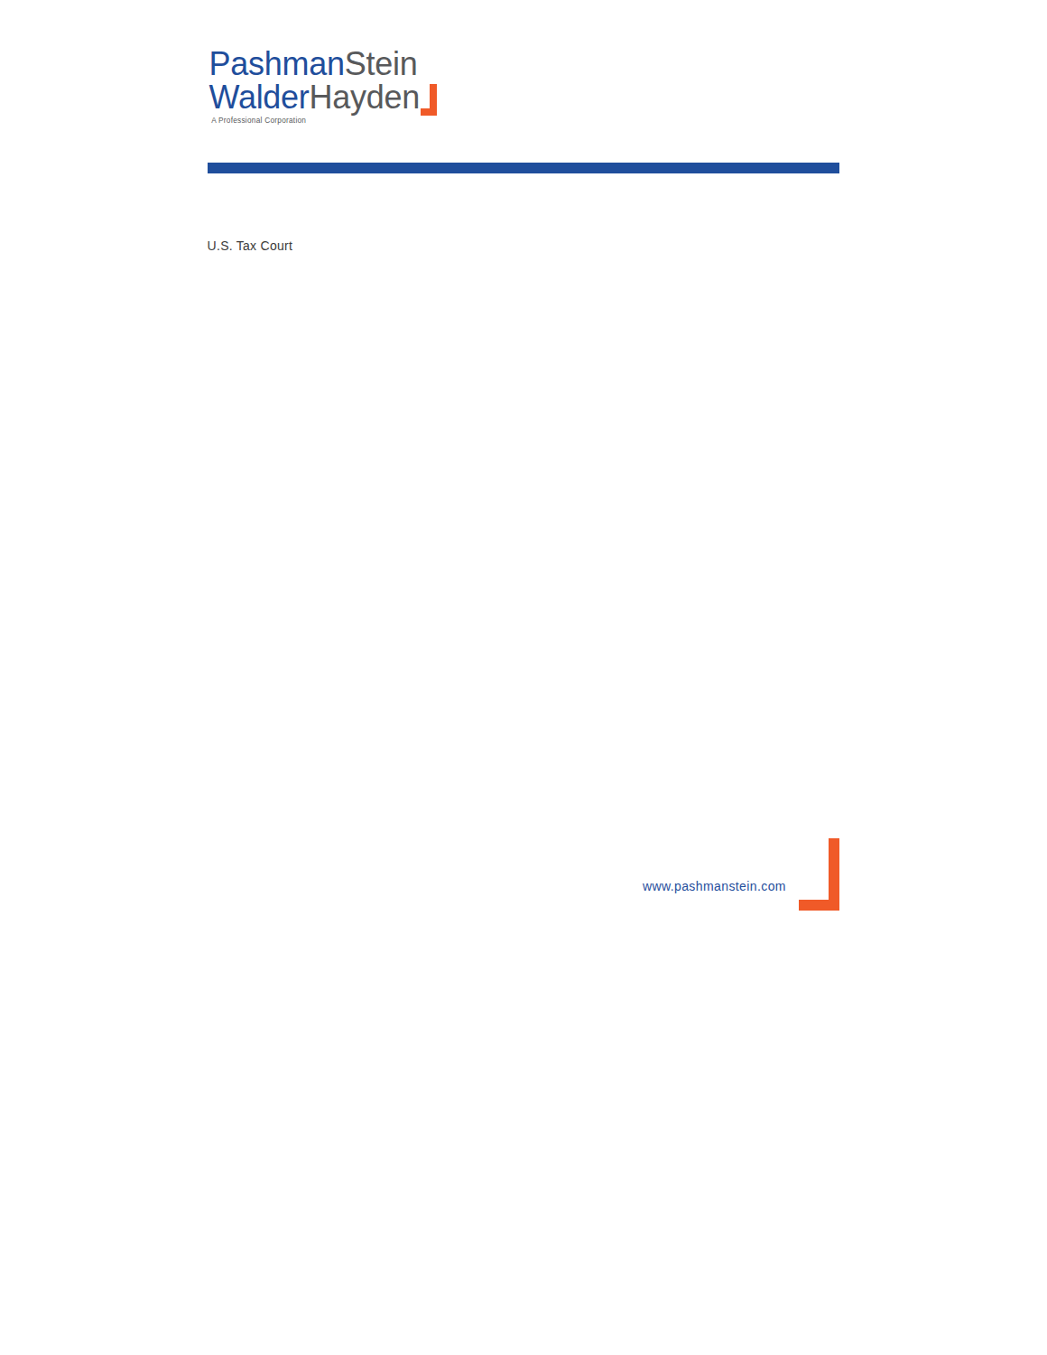Pashman Stein
Walder Hayden
A Professional Corporation
U.S. Tax Court
www.pashmanstein.com